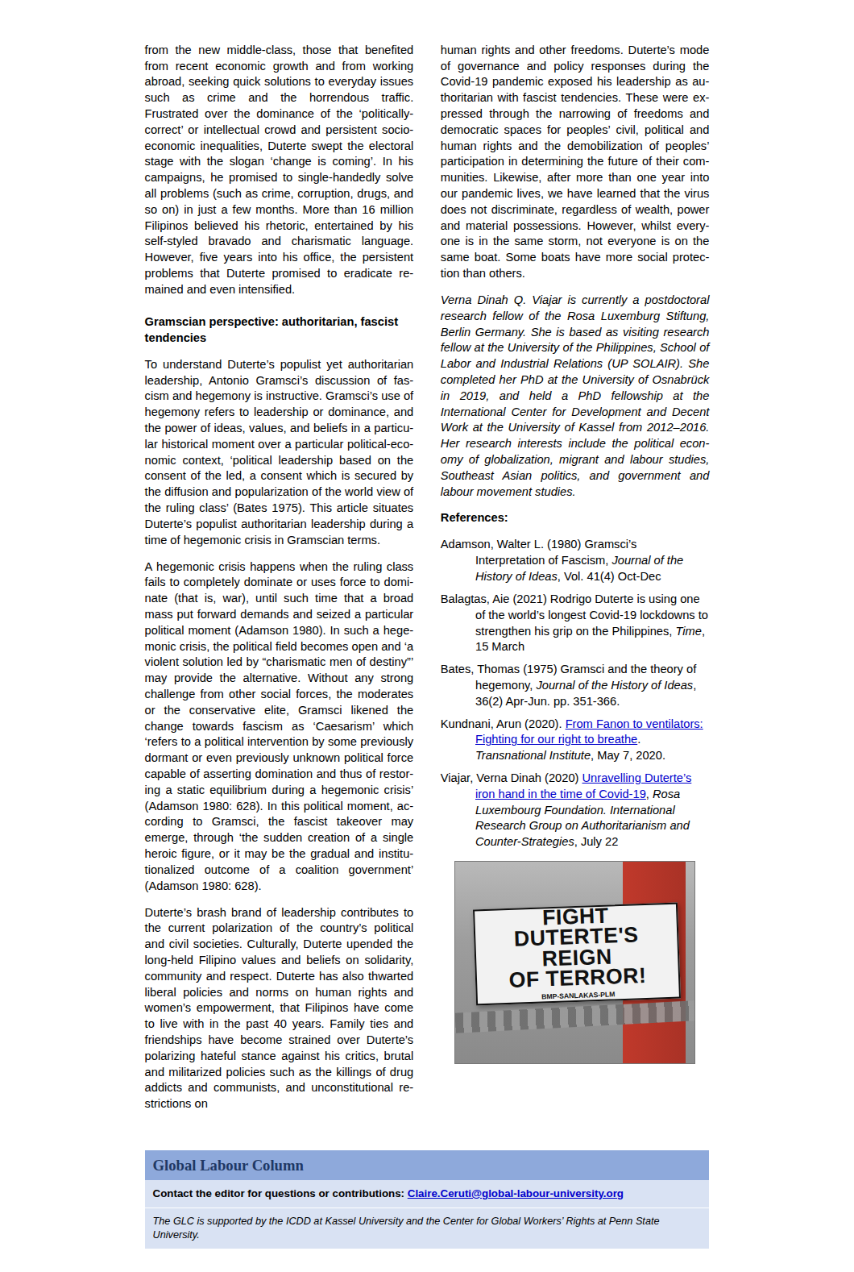from the new middle-class, those that benefited from recent economic growth and from working abroad, seeking quick solutions to everyday issues such as crime and the horrendous traffic. Frustrated over the dominance of the ‘politically-correct’ or intellectual crowd and persistent socio-economic inequalities, Duterte swept the electoral stage with the slogan ‘change is coming’. In his campaigns, he promised to single-handedly solve all problems (such as crime, corruption, drugs, and so on) in just a few months. More than 16 million Filipinos believed his rhetoric, entertained by his self-styled bravado and charismatic language. However, five years into his office, the persistent problems that Duterte promised to eradicate remained and even intensified.
Gramscian perspective: authoritarian, fascist tendencies
To understand Duterte’s populist yet authoritarian leadership, Antonio Gramsci’s discussion of fascism and hegemony is instructive. Gramsci’s use of hegemony refers to leadership or dominance, and the power of ideas, values, and beliefs in a particular historical moment over a particular political-economic context, ‘political leadership based on the consent of the led, a consent which is secured by the diffusion and popularization of the world view of the ruling class’ (Bates 1975). This article situates Duterte’s populist authoritarian leadership during a time of hegemonic crisis in Gramscian terms.
A hegemonic crisis happens when the ruling class fails to completely dominate or uses force to dominate (that is, war), until such time that a broad mass put forward demands and seized a particular political moment (Adamson 1980). In such a hegemonic crisis, the political field becomes open and ‘a violent solution led by “charismatic men of destiny”’ may provide the alternative. Without any strong challenge from other social forces, the moderates or the conservative elite, Gramsci likened the change towards fascism as ‘Caesarism’ which ‘refers to a political intervention by some previously dormant or even previously unknown political force capable of asserting domination and thus of restoring a static equilibrium during a hegemonic crisis’ (Adamson 1980: 628). In this political moment, according to Gramsci, the fascist takeover may emerge, through ‘the sudden creation of a single heroic figure, or it may be the gradual and institutionalized outcome of a coalition government’ (Adamson 1980: 628).
Duterte’s brash brand of leadership contributes to the current polarization of the country’s political and civil societies. Culturally, Duterte upended the long-held Filipino values and beliefs on solidarity, community and respect. Duterte has also thwarted liberal policies and norms on human rights and women’s empowerment, that Filipinos have come to live with in the past 40 years. Family ties and friendships have become strained over Duterte’s polarizing hateful stance against his critics, brutal and militarized policies such as the killings of drug addicts and communists, and unconstitutional restrictions on
human rights and other freedoms. Duterte’s mode of governance and policy responses during the Covid-19 pandemic exposed his leadership as authoritarian with fascist tendencies. These were expressed through the narrowing of freedoms and democratic spaces for peoples’ civil, political and human rights and the demobilization of peoples’ participation in determining the future of their communities. Likewise, after more than one year into our pandemic lives, we have learned that the virus does not discriminate, regardless of wealth, power and material possessions. However, whilst everyone is in the same storm, not everyone is on the same boat. Some boats have more social protection than others.
Verna Dinah Q. Viajar is currently a postdoctoral research fellow of the Rosa Luxemburg Stiftung, Berlin Germany. She is based as visiting research fellow at the University of the Philippines, School of Labor and Industrial Relations (UP SOLAIR). She completed her PhD at the University of Osnabrück in 2019, and held a PhD fellowship at the International Center for Development and Decent Work at the University of Kassel from 2012–2016. Her research interests include the political economy of globalization, migrant and labour studies, Southeast Asian politics, and government and labour movement studies.
References:
Adamson, Walter L. (1980) Gramsci’s Interpretation of Fascism, Journal of the History of Ideas, Vol. 41(4) Oct-Dec
Balagtas, Aie (2021) Rodrigo Duterte is using one of the world’s longest Covid-19 lockdowns to strengthen his grip on the Philippines, Time, 15 March
Bates, Thomas (1975) Gramsci and the theory of hegemony, Journal of the History of Ideas, 36(2) Apr-Jun. pp. 351-366.
Kundnani, Arun (2020). From Fanon to ventilators: Fighting for our right to breathe. Transnational Institute, May 7, 2020.
Viajar, Verna Dinah (2020) Unravelling Duterte’s iron hand in the time of Covid-19, Rosa Luxembourg Foundation. International Research Group on Authoritarianism and Counter-Strategies, July 22
FIGHT
DUTERTE'S
REIGN
OF TERROR!
BMP-SANLAKAS-PLM
Global Labour Column
Contact the editor for questions or contributions: Claire.Ceruti@global-labour-university.org
The GLC is supported by the ICDD at Kassel University and the Center for Global Workers’ Rights at Penn State University.